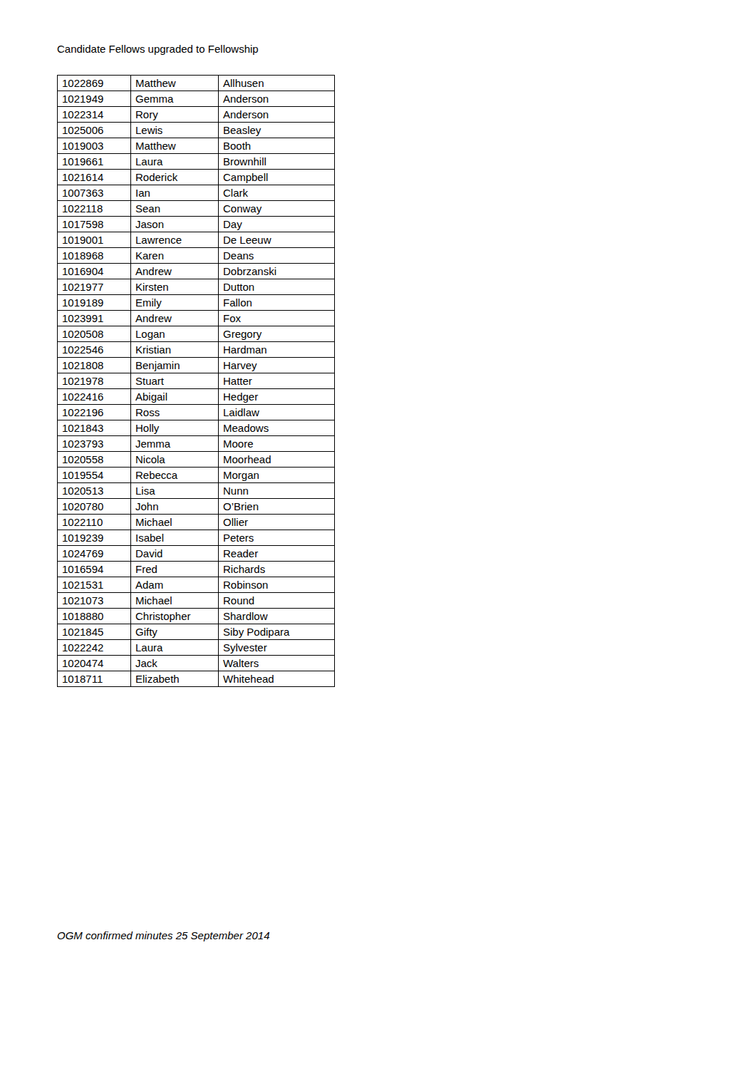Candidate Fellows upgraded to Fellowship
| 1022869 | Matthew | Allhusen |
| 1021949 | Gemma | Anderson |
| 1022314 | Rory | Anderson |
| 1025006 | Lewis | Beasley |
| 1019003 | Matthew | Booth |
| 1019661 | Laura | Brownhill |
| 1021614 | Roderick | Campbell |
| 1007363 | Ian | Clark |
| 1022118 | Sean | Conway |
| 1017598 | Jason | Day |
| 1019001 | Lawrence | De Leeuw |
| 1018968 | Karen | Deans |
| 1016904 | Andrew | Dobrzanski |
| 1021977 | Kirsten | Dutton |
| 1019189 | Emily | Fallon |
| 1023991 | Andrew | Fox |
| 1020508 | Logan | Gregory |
| 1022546 | Kristian | Hardman |
| 1021808 | Benjamin | Harvey |
| 1021978 | Stuart | Hatter |
| 1022416 | Abigail | Hedger |
| 1022196 | Ross | Laidlaw |
| 1021843 | Holly | Meadows |
| 1023793 | Jemma | Moore |
| 1020558 | Nicola | Moorhead |
| 1019554 | Rebecca | Morgan |
| 1020513 | Lisa | Nunn |
| 1020780 | John | O’Brien |
| 1022110 | Michael | Ollier |
| 1019239 | Isabel | Peters |
| 1024769 | David | Reader |
| 1016594 | Fred | Richards |
| 1021531 | Adam | Robinson |
| 1021073 | Michael | Round |
| 1018880 | Christopher | Shardlow |
| 1021845 | Gifty | Siby Podipara |
| 1022242 | Laura | Sylvester |
| 1020474 | Jack | Walters |
| 1018711 | Elizabeth | Whitehead |
OGM confirmed minutes 25 September 2014